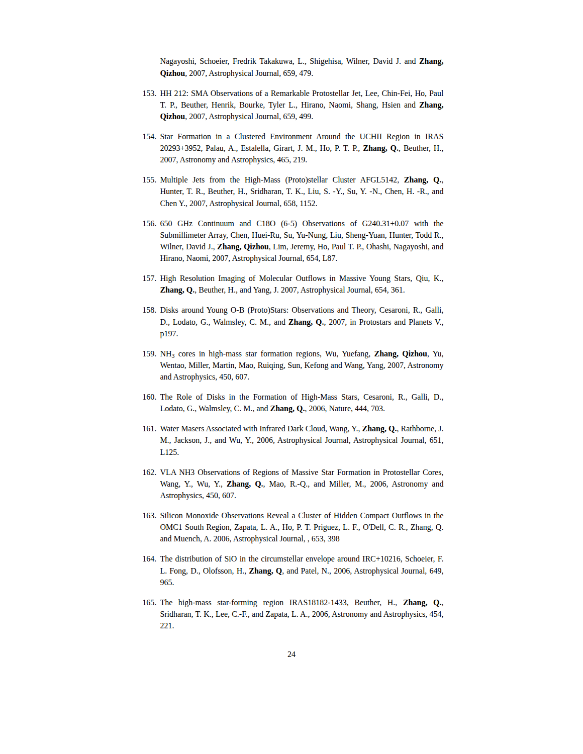Nagayoshi, Schoeier, Fredrik Takakuwa, L., Shigehisa, Wilner, David J. and Zhang, Qizhou, 2007, Astrophysical Journal, 659, 479.
153. HH 212: SMA Observations of a Remarkable Protostellar Jet, Lee, Chin-Fei, Ho, Paul T. P., Beuther, Henrik, Bourke, Tyler L., Hirano, Naomi, Shang, Hsien and Zhang, Qizhou, 2007, Astrophysical Journal, 659, 499.
154. Star Formation in a Clustered Environment Around the UCHII Region in IRAS 20293+3952, Palau, A., Estalella, Girart, J. M., Ho, P. T. P., Zhang, Q., Beuther, H., 2007, Astronomy and Astrophysics, 465, 219.
155. Multiple Jets from the High-Mass (Proto)stellar Cluster AFGL5142, Zhang, Q., Hunter, T. R., Beuther, H., Sridharan, T. K., Liu, S. -Y., Su, Y. -N., Chen, H. -R., and Chen Y., 2007, Astrophysical Journal, 658, 1152.
156. 650 GHz Continuum and C18O (6-5) Observations of G240.31+0.07 with the Submillimeter Array, Chen, Huei-Ru, Su, Yu-Nung, Liu, Sheng-Yuan, Hunter, Todd R., Wilner, David J., Zhang, Qizhou, Lim, Jeremy, Ho, Paul T. P., Ohashi, Nagayoshi, and Hirano, Naomi, 2007, Astrophysical Journal, 654, L87.
157. High Resolution Imaging of Molecular Outflows in Massive Young Stars, Qiu, K., Zhang, Q., Beuther, H., and Yang, J. 2007, Astrophysical Journal, 654, 361.
158. Disks around Young O-B (Proto)Stars: Observations and Theory, Cesaroni, R., Galli, D., Lodato, G., Walmsley, C. M., and Zhang, Q., 2007, in Protostars and Planets V., p197.
159. NH3 cores in high-mass star formation regions, Wu, Yuefang, Zhang, Qizhou, Yu, Wentao, Miller, Martin, Mao, Ruiqing, Sun, Kefong and Wang, Yang, 2007, Astronomy and Astrophysics, 450, 607.
160. The Role of Disks in the Formation of High-Mass Stars, Cesaroni, R., Galli, D., Lodato, G., Walmsley, C. M., and Zhang, Q., 2006, Nature, 444, 703.
161. Water Masers Associated with Infrared Dark Cloud, Wang, Y., Zhang, Q., Rathborne, J. M., Jackson, J., and Wu, Y., 2006, Astrophysical Journal, Astrophysical Journal, 651, L125.
162. VLA NH3 Observations of Regions of Massive Star Formation in Protostellar Cores, Wang, Y., Wu, Y., Zhang, Q., Mao, R.-Q., and Miller, M., 2006, Astronomy and Astrophysics, 450, 607.
163. Silicon Monoxide Observations Reveal a Cluster of Hidden Compact Outflows in the OMC1 South Region, Zapata, L. A., Ho, P. T. Priguez, L. F., O'Dell, C. R., Zhang, Q. and Muench, A. 2006, Astrophysical Journal, , 653, 398
164. The distribution of SiO in the circumstellar envelope around IRC+10216, Schoeier, F. L. Fong, D., Olofsson, H., Zhang, Q, and Patel, N., 2006, Astrophysical Journal, 649, 965.
165. The high-mass star-forming region IRAS18182-1433, Beuther, H., Zhang, Q., Sridharan, T. K., Lee, C.-F., and Zapata, L. A., 2006, Astronomy and Astrophysics, 454, 221.
24